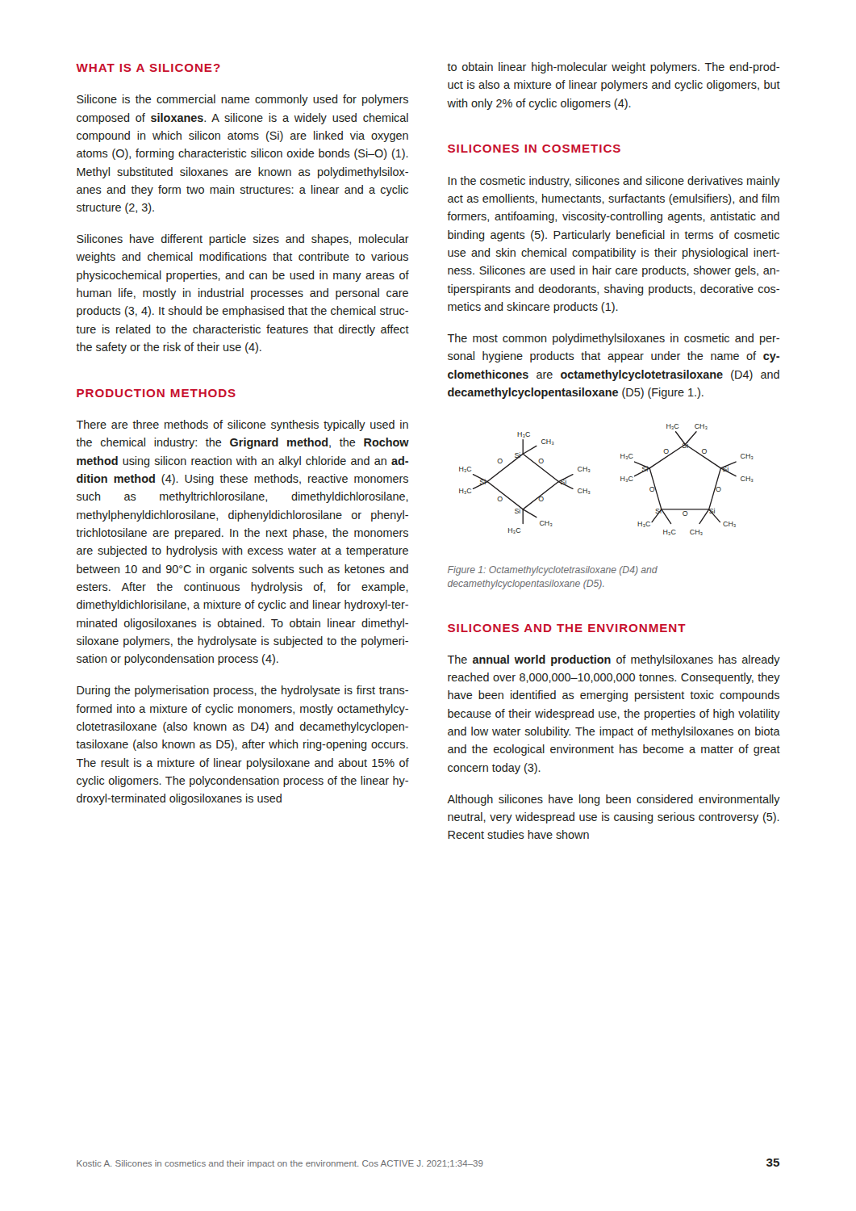What is a silicone?
Silicone is the commercial name commonly used for polymers composed of siloxanes. A silicone is a widely used chemical compound in which silicon atoms (Si) are linked via oxygen atoms (O), forming characteristic silicon oxide bonds (Si–O) (1). Methyl substituted siloxanes are known as polydimethylsiloxanes and they form two main structures: a linear and a cyclic structure (2, 3).
Silicones have different particle sizes and shapes, molecular weights and chemical modifications that contribute to various physicochemical properties, and can be used in many areas of human life, mostly in industrial processes and personal care products (3, 4). It should be emphasised that the chemical structure is related to the characteristic features that directly affect the safety or the risk of their use (4).
Production methods
There are three methods of silicone synthesis typically used in the chemical industry: the Grignard method, the Rochow method using silicon reaction with an alkyl chloride and an addition method (4). Using these methods, reactive monomers such as methyltrichlorosilane, dimethyldichlorosilane, methylphenyldichlorosilane, diphenyldichlorosilane or phenyltrichlotosilane are prepared. In the next phase, the monomers are subjected to hydrolysis with excess water at a temperature between 10 and 90°C in organic solvents such as ketones and esters. After the continuous hydrolysis of, for example, dimethyldichlorisilane, a mixture of cyclic and linear hydroxyl-terminated oligosiloxanes is obtained. To obtain linear dimethylsiloxane polymers, the hydrolysate is subjected to the polymerisation or polycondensation process (4).
During the polymerisation process, the hydrolysate is first transformed into a mixture of cyclic monomers, mostly octamethylcyclotetrasiloxane (also known as D4) and decamethylcyclopentasiloxane (also known as D5), after which ring-opening occurs. The result is a mixture of linear polysiloxane and about 15% of cyclic oligomers. The polycondensation process of the linear hydroxyl-terminated oligosiloxanes is used
to obtain linear high-molecular weight polymers. The end-product is also a mixture of linear polymers and cyclic oligomers, but with only 2% of cyclic oligomers (4).
Silicones in cosmetics
In the cosmetic industry, silicones and silicone derivatives mainly act as emollients, humectants, surfactants (emulsifiers), and film formers, antifoaming, viscosity-controlling agents, antistatic and binding agents (5). Particularly beneficial in terms of cosmetic use and skin chemical compatibility is their physiological inertness. Silicones are used in hair care products, shower gels, antiperspirants and deodorants, shaving products, decorative cosmetics and skincare products (1).
The most common polydimethylsiloxanes in cosmetic and personal hygiene products that appear under the name of cyclomethicones are octamethylcyclotetrasiloxane (D4) and decamethylcyclopentasiloxane (D5) (Figure 1.).
Si Si Si Si O O O O H₃C CH₃ H₃C H₃C CH₃ CH₃ H₃C CH₃ Si Si Si Si Si O O O O O H₃C CH₃ H₃C H₃C CH₃ CH₃ H₃C H₃C CH₃ CH₃
Figure 1: Octamethylcyclotetrasiloxane (D4) and decamethylcyclopentasiloxane (D5).
Silicones and the environment
The annual world production of methylsiloxanes has already reached over 8,000,000–10,000,000 tonnes. Consequently, they have been identified as emerging persistent toxic compounds because of their widespread use, the properties of high volatility and low water solubility. The impact of methylsiloxanes on biota and the ecological environment has become a matter of great concern today (3).
Although silicones have long been considered environmentally neutral, very widespread use is causing serious controversy (5). Recent studies have shown
Kostic A. Silicones in cosmetics and their impact on the environment. Cos ACTIVE J. 2021;1:34–39 35